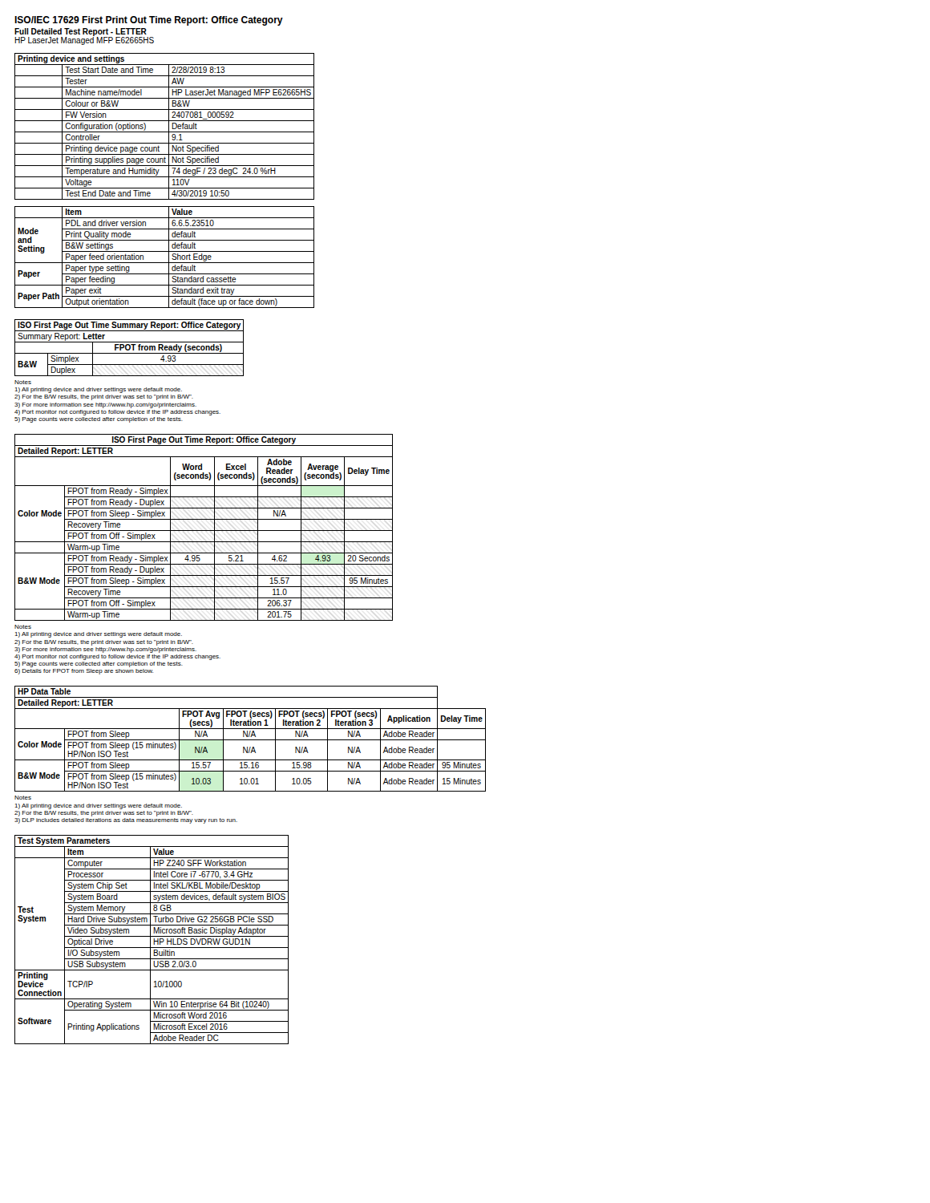ISO/IEC 17629 First Print Out Time Report: Office Category
Full Detailed Test Report - LETTER
HP LaserJet Managed MFP E62665HS
| Printing device and settings |
| | Test Start Date and Time | 2/28/2019 8:13 |
| | Tester | AW |
| | Machine name/model | HP LaserJet Managed MFP E62665HS |
| | Colour or B&W | B&W |
| | FW Version | 2407081_000592 |
| | Configuration (options) | Default |
| | Controller | 9.1 |
| | Printing device page count | Not Specified |
| | Printing supplies page count | Not Specified |
| | Temperature and Humidity | 74 degF / 23 degC 24.0 %rH |
| | Voltage | 110V |
| | Test End Date and Time | 4/30/2019 10:50 |
| | Item | Value |
| Mode and Setting | PDL and driver version | 6.6.5.23510 |
| Print Quality mode | default |
| B&W settings | default |
| Paper feed orientation | Short Edge |
| Paper | Paper type setting | default |
| Paper feeding | Standard cassette |
| Paper Path | Paper exit | Standard exit tray |
| Output orientation | default (face up or face down) |
| ISO First Page Out Time Summary Report: Office Category |
| Summary Report: Letter |
| | FPOT from Ready (seconds) |
| B&W | Simplex | 4.93 |
| Duplex | |
Notes
1) All printing device and driver settings were default mode.
2) For the B/W results, the print driver was set to "print in B/W".
3) For more information see http://www.hp.com/go/printerclaims.
4) Port monitor not configured to follow device if the IP address changes.
5) Page counts were collected after completion of the tests.
| ISO First Page Out Time Report: Office Category |
| Detailed Report: LETTER |
| | Word (seconds) | Excel (seconds) | Adobe Reader (seconds) | Average (seconds) | Delay Time |
| Color Mode | FPOT from Ready - Simplex | | | | | |
| FPOT from Ready - Duplex | | | | | |
| FPOT from Sleep - Simplex | | | N/A | | |
| Recovery Time | | | | | |
| FPOT from Off - Simplex | | | | | |
| | Warm-up Time | | | | | |
| B&W Mode | FPOT from Ready - Simplex | 4.95 | 5.21 | 4.62 | 4.93 | 20 Seconds |
| FPOT from Ready - Duplex | | | | | |
| FPOT from Sleep - Simplex | | | 15.57 | | 95 Minutes |
| Recovery Time | | | 11.0 | | |
| FPOT from Off - Simplex | | | 206.37 | | |
| | Warm-up Time | | | 201.75 | | |
Notes
1) All printing device and driver settings were default mode.
2) For the B/W results, the print driver was set to "print in B/W".
3) For more information see http://www.hp.com/go/printerclaims.
4) Port monitor not configured to follow device if the IP address changes.
5) Page counts were collected after completion of the tests.
6) Details for FPOT from Sleep are shown below.
| HP Data Table |
| Detailed Report: LETTER |
| | FPOT Avg (secs) | FPOT (secs) Iteration 1 | FPOT (secs) Iteration 2 | FPOT (secs) Iteration 3 | Application | Delay Time |
| Color Mode | FPOT from Sleep | N/A | N/A | N/A | N/A | Adobe Reader | |
| FPOT from Sleep (15 minutes) HP/Non ISO Test | N/A | N/A | N/A | N/A | Adobe Reader | |
| B&W Mode | FPOT from Sleep | 15.57 | 15.16 | 15.98 | N/A | Adobe Reader | 95 Minutes |
| FPOT from Sleep (15 minutes) HP/Non ISO Test | 10.03 | 10.01 | 10.05 | N/A | Adobe Reader | 15 Minutes |
Notes
1) All printing device and driver settings were default mode.
2) For the B/W results, the print driver was set to "print in B/W".
3) DLP includes detailed iterations as data measurements may vary run to run.
| Test System Parameters |
| | Item | Value |
| Test System | Computer | HP Z240 SFF Workstation |
| Processor | Intel Core i7 -6770, 3.4 GHz |
| System Chip Set | Intel SKL/KBL Mobile/Desktop |
| System Board | system devices, default system BIOS |
| System Memory | 8 GB |
| Hard Drive Subsystem | Turbo Drive G2 256GB PCIe SSD |
| Video Subsystem | Microsoft Basic Display Adaptor |
| Optical Drive | HP HLDS DVDRW GUD1N |
| I/O Subsystem | Builtin |
| USB Subsystem | USB 2.0/3.0 |
| Printing Device Connection | TCP/IP | 10/1000 |
| Software | Operating System | Win 10 Enterprise 64 Bit (10240) |
| Printing Applications | Microsoft Word 2016 |
| Microsoft Excel 2016 |
| Adobe Reader DC |